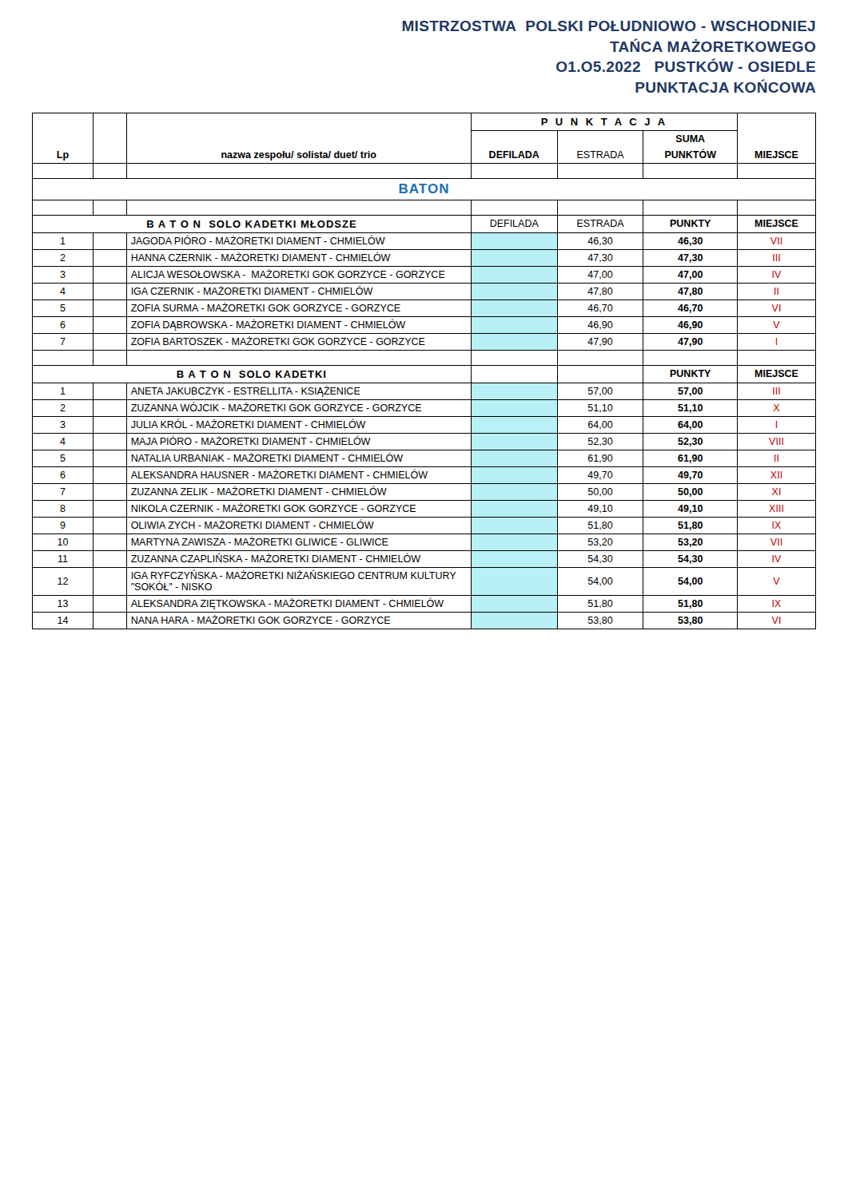MISTRZOSTWA POLSKI POŁUDNIOWO - WSCHODNIEJ
TAŃCA MAŻORETKOWEGO
O1.O5.2022 PUSTKÓW - OSIEDLE
PUNKTACJA KOŃCOWA
| | | | P U N K T A C J A | |
| | | | | | SUMA | |
| Lp | | nazwa zespołu/ solista/ duet/ trio | DEFILADA | ESTRADA | PUNKTÓW | MIEJSCE |
| BATON |
| B A T O N SOLO KADETKI MŁODSZE | DEFILADA | ESTRADA | PUNKTY | MIEJSCE |
| 1 | | JAGODA PIÓRO - MAŻORETKI DIAMENT - CHMIELÓW | | 46,30 | 46,30 | VII |
| 2 | | HANNA CZERNIK - MAŻORETKI DIAMENT - CHMIELÓW | | 47,30 | 47,30 | III |
| 3 | | ALICJA WESOŁOWSKA - MAŻORETKI GOK GORZYCE - GORZYCE | | 47,00 | 47,00 | IV |
| 4 | | IGA CZERNIK - MAŻORETKI DIAMENT - CHMIELÓW | | 47,80 | 47,80 | II |
| 5 | | ZOFIA SURMA - MAŻORETKI GOK GORZYCE - GORZYCE | | 46,70 | 46,70 | VI |
| 6 | | ZOFIA DĄBROWSKA - MAŻORETKI DIAMENT - CHMIELÓW | | 46,90 | 46,90 | V |
| 7 | | ZOFIA BARTOSZEK - MAŻORETKI GOK GORZYCE - GORZYCE | | 47,90 | 47,90 | I |
| B A T O N SOLO KADETKI | | | PUNKTY | MIEJSCE |
| 1 | | ANETA JAKUBCZYK - ESTRELLITA - KSIĄŻENICE | | 57,00 | 57,00 | III |
| 2 | | ZUZANNA WÓJCIK - MAŻORETKI GOK GORZYCE - GORZYCE | | 51,10 | 51,10 | X |
| 3 | | JULIA KRÓL - MAŻORETKI DIAMENT - CHMIELÓW | | 64,00 | 64,00 | I |
| 4 | | MAJA PIÓRO - MAŻORETKI DIAMENT - CHMIELÓW | | 52,30 | 52,30 | VIII |
| 5 | | NATALIA URBANIAK - MAŻORETKI DIAMENT - CHMIELÓW | | 61,90 | 61,90 | II |
| 6 | | ALEKSANDRA HAUSNER - MAŻORETKI DIAMENT - CHMIELÓW | | 49,70 | 49,70 | XII |
| 7 | | ZUZANNA ZELIK - MAŻORETKI DIAMENT - CHMIELÓW | | 50,00 | 50,00 | XI |
| 8 | | NIKOLA CZERNIK - MAŻORETKI GOK GORZYCE - GORZYCE | | 49,10 | 49,10 | XIII |
| 9 | | OLIWIA ZYCH - MAŻORETKI DIAMENT - CHMIELÓW | | 51,80 | 51,80 | IX |
| 10 | | MARTYNA ZAWISZA - MAŻORETKI GLIWICE - GLIWICE | | 53,20 | 53,20 | VII |
| 11 | | ZUZANNA CZAPLIŃSKA - MAŻORETKI DIAMENT - CHMIELÓW | | 54,30 | 54,30 | IV |
| 12 | | IGA RYFCZYŃSKA - MAŻORETKI NIŻAŃSKIEGO CENTRUM KULTURY "SOKÓŁ" - NISKO | | 54,00 | 54,00 | V |
| 13 | | ALEKSANDRA ZIĘTKOWSKA - MAŻORETKI DIAMENT - CHMIELÓW | | 51,80 | 51,80 | IX |
| 14 | | NANA HARA - MAŻORETKI GOK GORZYCE - GORZYCE | | 53,80 | 53,80 | VI |